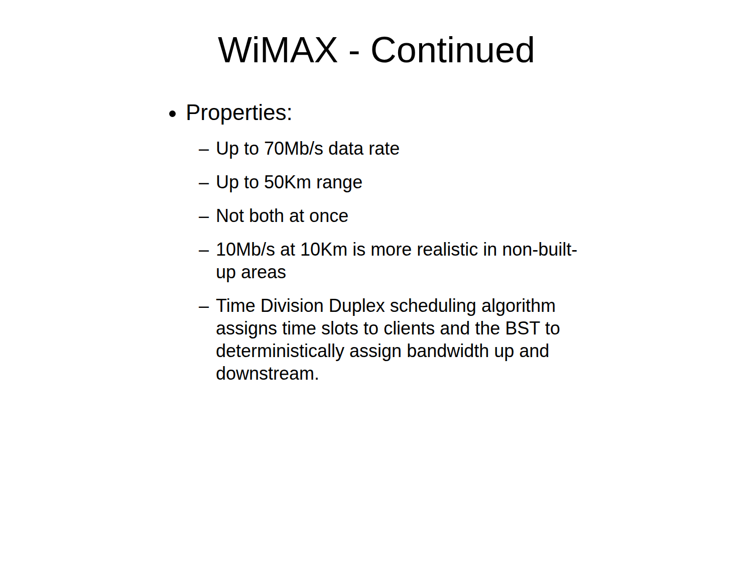WiMAX - Continued
Properties:
Up to 70Mb/s data rate
Up to 50Km range
Not both at once
10Mb/s at 10Km is more realistic in non-built-up areas
Time Division Duplex scheduling algorithm assigns time slots to clients and the BST to deterministically assign bandwidth up and downstream.